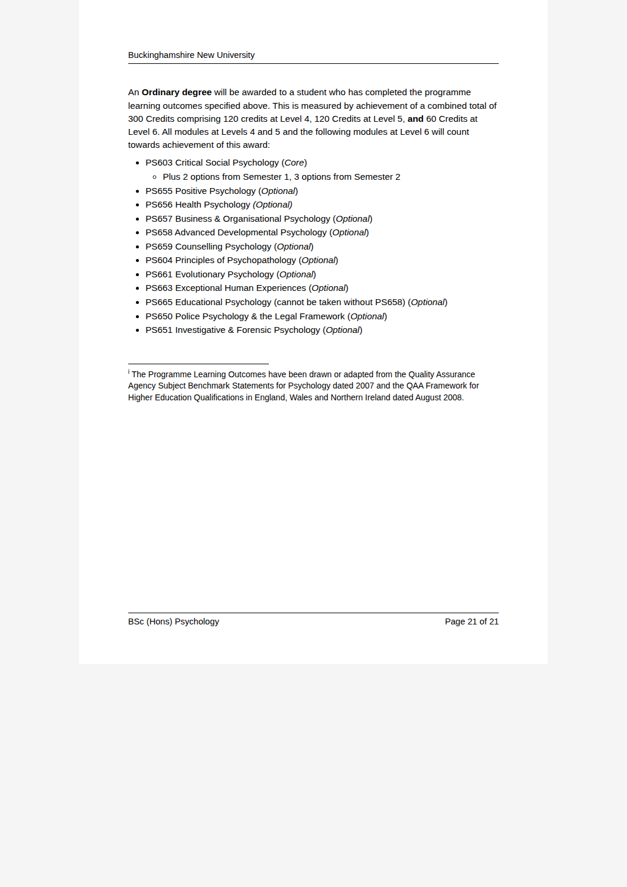Buckinghamshire New University
An Ordinary degree will be awarded to a student who has completed the programme learning outcomes specified above. This is measured by achievement of a combined total of 300 Credits comprising 120 credits at Level 4, 120 Credits at Level 5, and 60 Credits at Level 6. All modules at Levels 4 and 5 and the following modules at Level 6 will count towards achievement of this award:
PS603 Critical Social Psychology (Core)
Plus 2 options from Semester 1, 3 options from Semester 2
PS655 Positive Psychology (Optional)
PS656 Health Psychology (Optional)
PS657 Business & Organisational Psychology (Optional)
PS658 Advanced Developmental Psychology (Optional)
PS659 Counselling Psychology (Optional)
PS604 Principles of Psychopathology (Optional)
PS661 Evolutionary Psychology (Optional)
PS663 Exceptional Human Experiences (Optional)
PS665 Educational Psychology (cannot be taken without PS658) (Optional)
PS650 Police Psychology & the Legal Framework (Optional)
PS651 Investigative & Forensic Psychology (Optional)
i The Programme Learning Outcomes have been drawn or adapted from the Quality Assurance Agency Subject Benchmark Statements for Psychology dated 2007 and the QAA Framework for Higher Education Qualifications in England, Wales and Northern Ireland dated August 2008.
BSc (Hons) Psychology Page 21 of 21